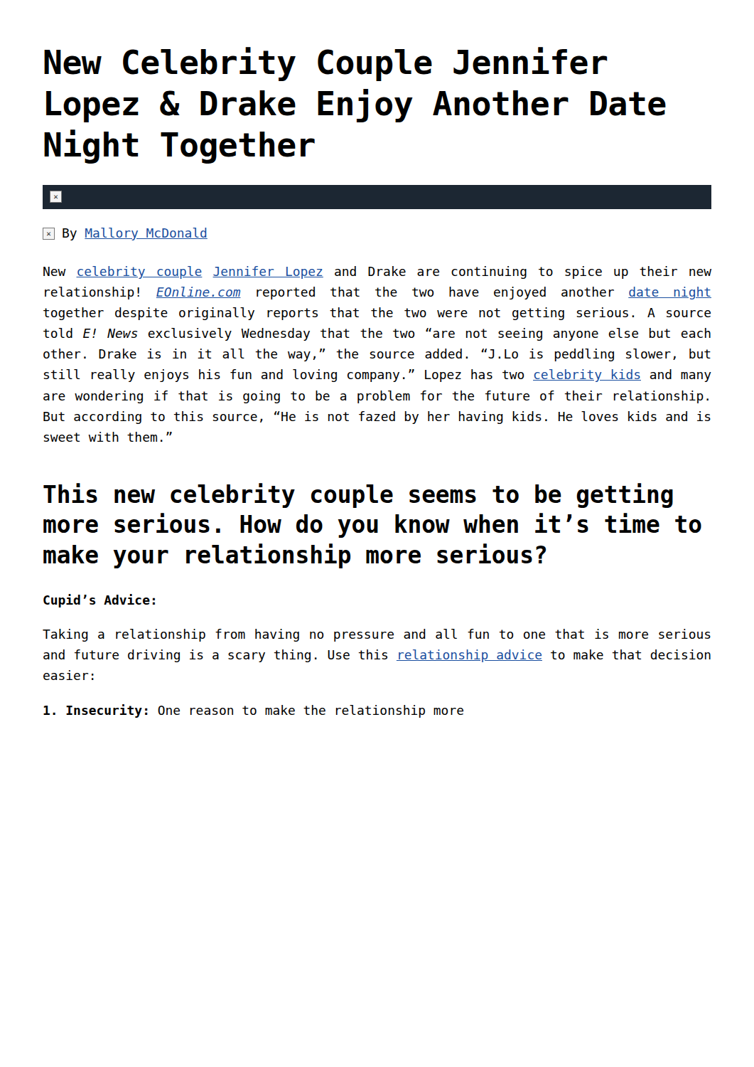New Celebrity Couple Jennifer Lopez & Drake Enjoy Another Date Night Together
✕
✕By Mallory McDonald
New celebrity couple Jennifer Lopez and Drake are continuing to spice up their new relationship! EOnline.com reported that the two have enjoyed another date night together despite originally reports that the two were not getting serious. A source told E! News exclusively Wednesday that the two “are not seeing anyone else but each other. Drake is in it all the way,” the source added. “J.Lo is peddling slower, but still really enjoys his fun and loving company.” Lopez has two celebrity kids and many are wondering if that is going to be a problem for the future of their relationship. But according to this source, “He is not fazed by her having kids. He loves kids and is sweet with them.”
This new celebrity couple seems to be getting more serious. How do you know when it’s time to make your relationship more serious?
Cupid’s Advice:
Taking a relationship from having no pressure and all fun to one that is more serious and future driving is a scary thing. Use this relationship advice to make that decision easier:
1. Insecurity: One reason to make the relationship more